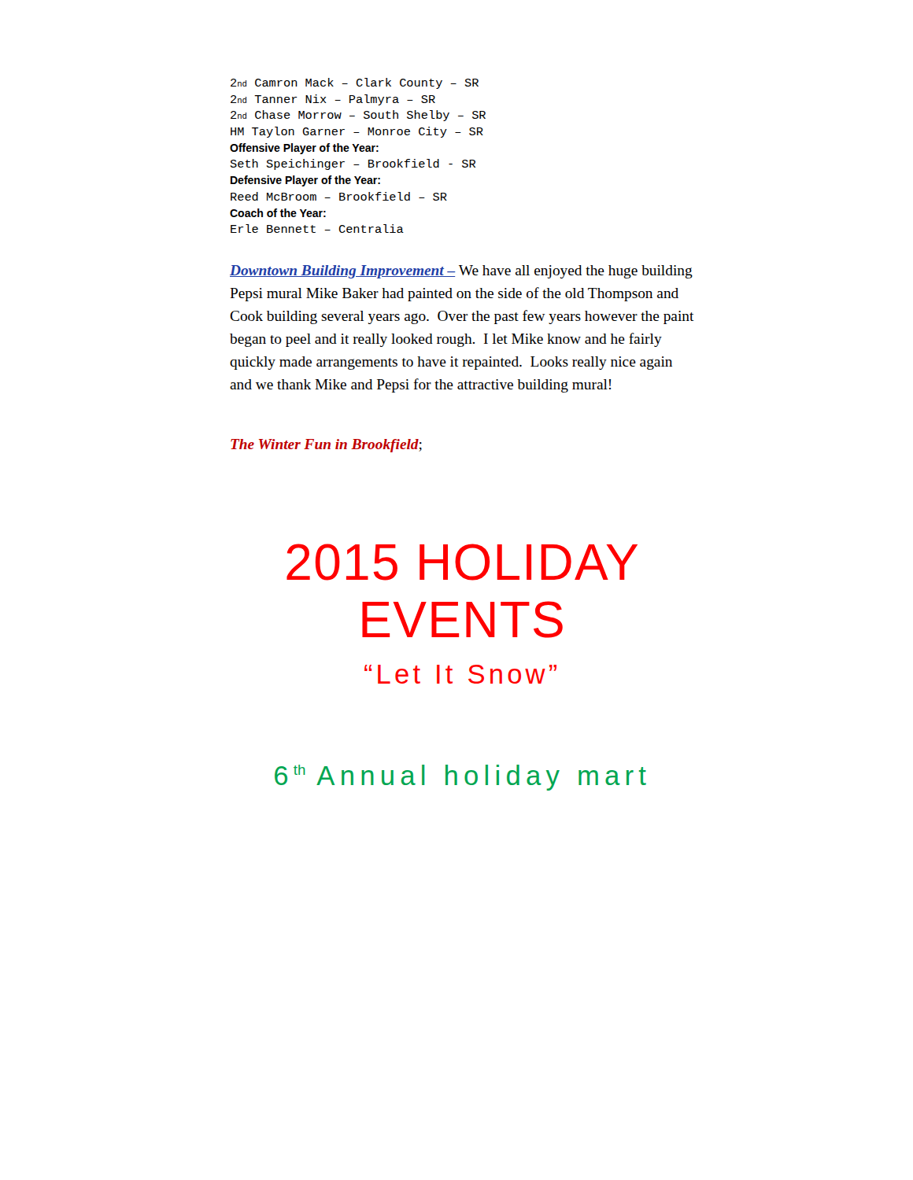2nd Camron Mack – Clark County – SR
2nd Tanner Nix – Palmyra – SR
2nd Chase Morrow – South Shelby – SR
HM Taylon Garner – Monroe City – SR
Offensive Player of the Year:
Seth Speichinger – Brookfield - SR
Defensive Player of the Year:
Reed McBroom – Brookfield – SR
Coach of the Year:
Erle Bennett – Centralia
Downtown Building Improvement – We have all enjoyed the huge building Pepsi mural Mike Baker had painted on the side of the old Thompson and Cook building several years ago. Over the past few years however the paint began to peel and it really looked rough. I let Mike know and he fairly quickly made arrangements to have it repainted. Looks really nice again and we thank Mike and Pepsi for the attractive building mural!
The Winter Fun in Brookfield;
2015 HOLIDAY EVENTS
“Let It Snow”
6th Annual holiday mart